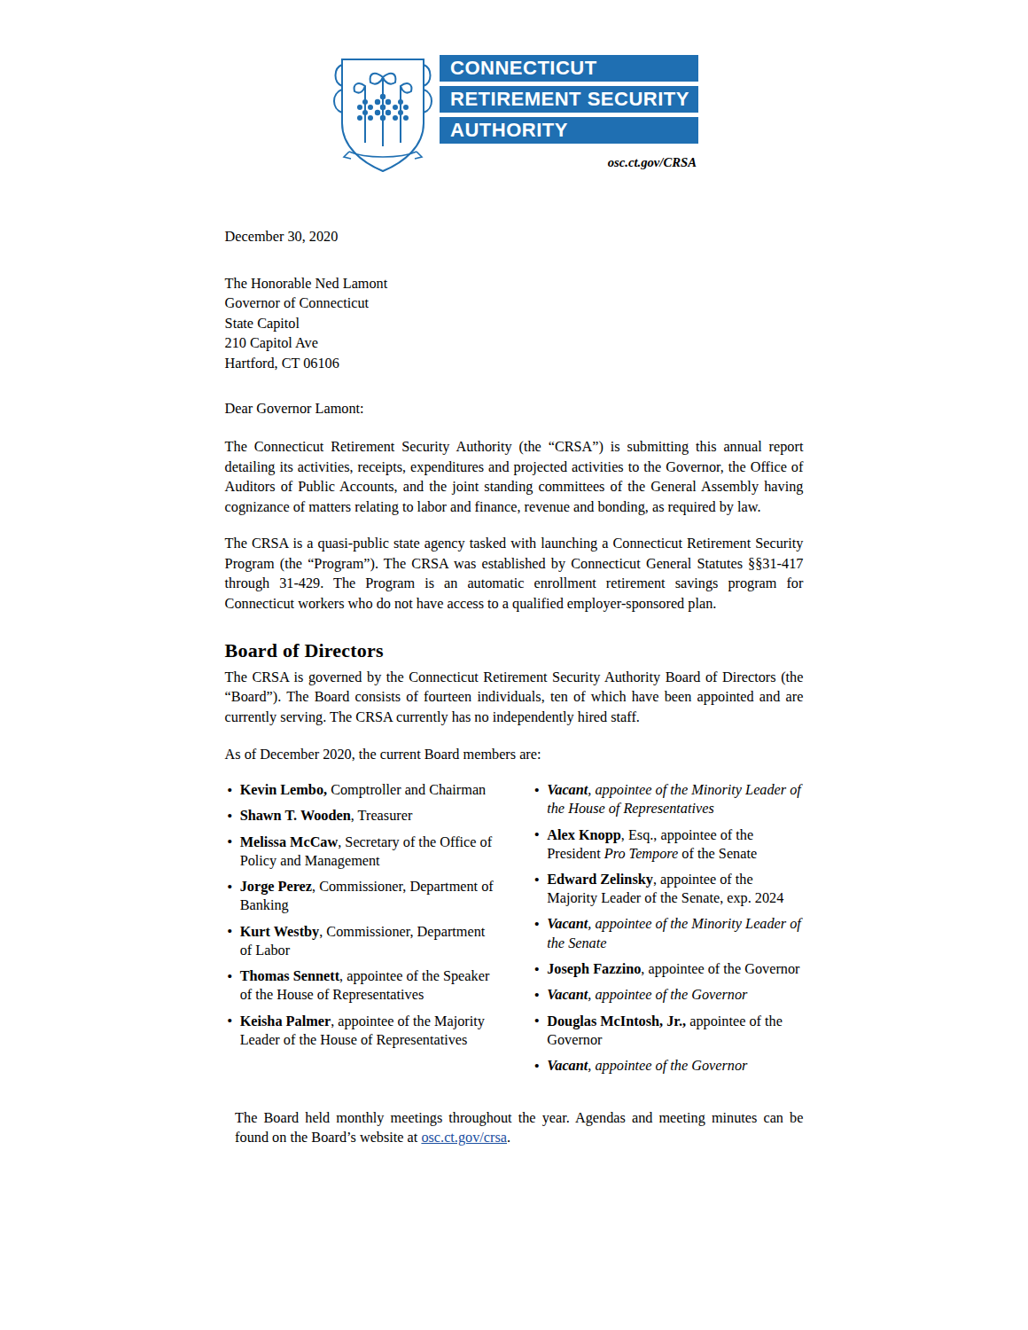CONNECTICUT
RETIREMENT SECURITY
AUTHORITY
osc.ct.gov/CRSA
December 30, 2020
The Honorable Ned Lamont
Governor of Connecticut
State Capitol
210 Capitol Ave
Hartford, CT 06106
Dear Governor Lamont:
The Connecticut Retirement Security Authority (the “CRSA”) is submitting this annual report detailing its activities, receipts, expenditures and projected activities to the Governor, the Office of Auditors of Public Accounts, and the joint standing committees of the General Assembly having cognizance of matters relating to labor and finance, revenue and bonding, as required by law.
The CRSA is a quasi-public state agency tasked with launching a Connecticut Retirement Security Program (the “Program”). The CRSA was established by Connecticut General Statutes §§31-417 through 31-429. The Program is an automatic enrollment retirement savings program for Connecticut workers who do not have access to a qualified employer-sponsored plan.
Board of Directors
The CRSA is governed by the Connecticut Retirement Security Authority Board of Directors (the “Board”). The Board consists of fourteen individuals, ten of which have been appointed and are currently serving. The CRSA currently has no independently hired staff.
As of December 2020, the current Board members are:
Kevin Lembo, Comptroller and Chairman
Shawn T. Wooden, Treasurer
Melissa McCaw, Secretary of the Office of Policy and Management
Jorge Perez, Commissioner, Department of Banking
Kurt Westby, Commissioner, Department of Labor
Thomas Sennett, appointee of the Speaker of the House of Representatives
Keisha Palmer, appointee of the Majority Leader of the House of Representatives
Vacant, appointee of the Minority Leader of the House of Representatives
Alex Knopp, Esq., appointee of the President Pro Tempore of the Senate
Edward Zelinsky, appointee of the Majority Leader of the Senate, exp. 2024
Vacant, appointee of the Minority Leader of the Senate
Joseph Fazzino, appointee of the Governor
Vacant, appointee of the Governor
Douglas McIntosh, Jr., appointee of the Governor
Vacant, appointee of the Governor
The Board held monthly meetings throughout the year. Agendas and meeting minutes can be found on the Board’s website at osc.ct.gov/crsa.